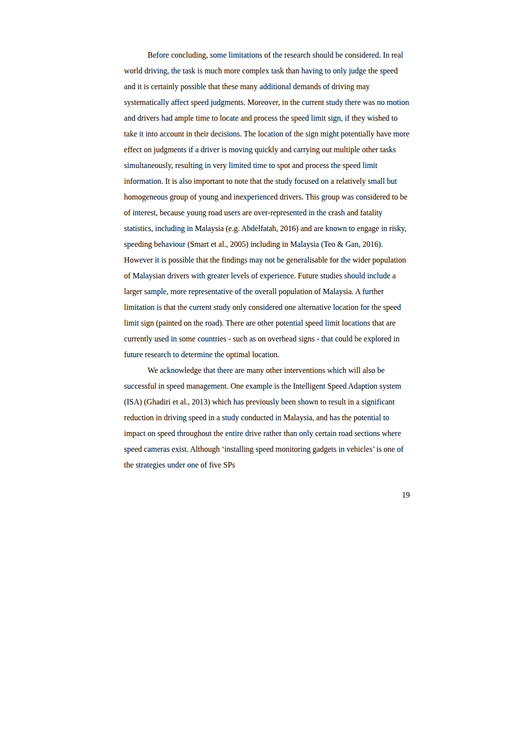Before concluding, some limitations of the research should be considered. In real world driving, the task is much more complex task than having to only judge the speed and it is certainly possible that these many additional demands of driving may systematically affect speed judgments. Moreover, in the current study there was no motion and drivers had ample time to locate and process the speed limit sign, if they wished to take it into account in their decisions. The location of the sign might potentially have more effect on judgments if a driver is moving quickly and carrying out multiple other tasks simultaneously, resulting in very limited time to spot and process the speed limit information. It is also important to note that the study focused on a relatively small but homogeneous group of young and inexperienced drivers. This group was considered to be of interest, because young road users are over-represented in the crash and fatality statistics, including in Malaysia (e.g. Abdelfatah, 2016) and are known to engage in risky, speeding behaviour (Smart et al., 2005) including in Malaysia (Teo & Gan, 2016). However it is possible that the findings may not be generalisable for the wider population of Malaysian drivers with greater levels of experience. Future studies should include a larger sample, more representative of the overall population of Malaysia. A further limitation is that the current study only considered one alternative location for the speed limit sign (painted on the road). There are other potential speed limit locations that are currently used in some countries - such as on overhead signs - that could be explored in future research to determine the optimal location.
We acknowledge that there are many other interventions which will also be successful in speed management. One example is the Intelligent Speed Adaption system (ISA) (Ghadiri et al., 2013) which has previously been shown to result in a significant reduction in driving speed in a study conducted in Malaysia, and has the potential to impact on speed throughout the entire drive rather than only certain road sections where speed cameras exist. Although ‘installing speed monitoring gadgets in vehicles’ is one of the strategies under one of five SPs
19